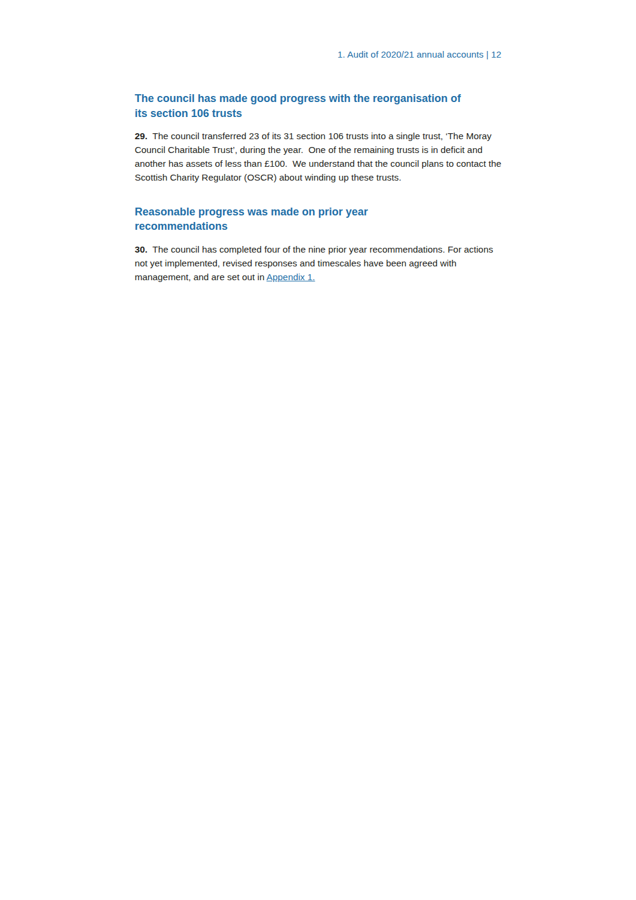1. Audit of 2020/21 annual accounts | 12
The council has made good progress with the reorganisation of
its section 106 trusts
29. The council transferred 23 of its 31 section 106 trusts into a single trust, ‘The Moray Council Charitable Trust’, during the year. One of the remaining trusts is in deficit and another has assets of less than £100. We understand that the council plans to contact the Scottish Charity Regulator (OSCR) about winding up these trusts.
Reasonable progress was made on prior year
recommendations
30. The council has completed four of the nine prior year recommendations. For actions not yet implemented, revised responses and timescales have been agreed with management, and are set out in Appendix 1.